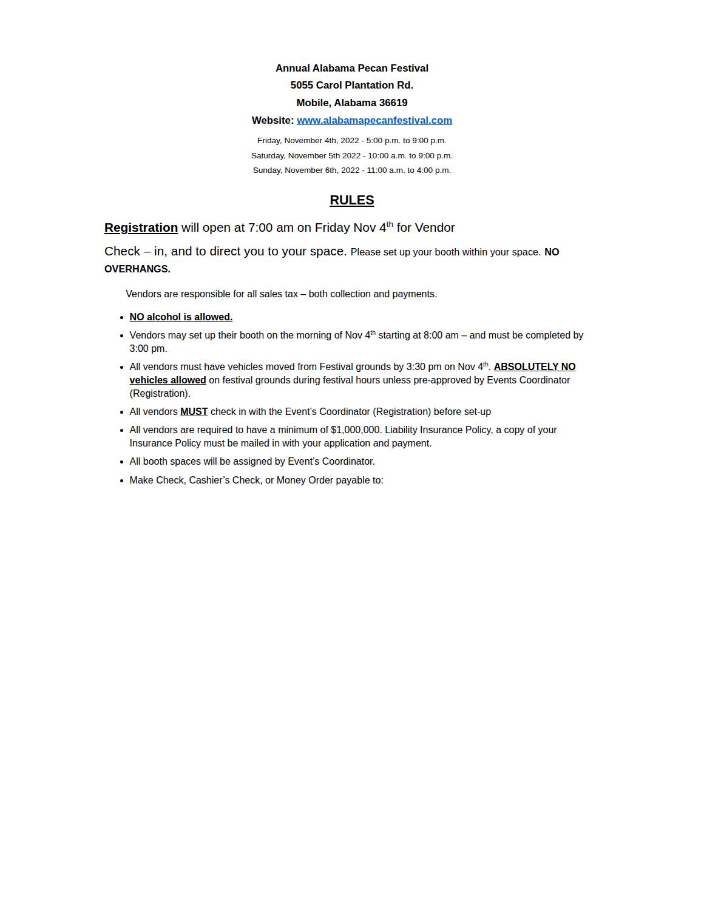Annual Alabama Pecan Festival
5055 Carol Plantation Rd.
Mobile, Alabama 36619
Website: www.alabamapecanfestival.com
Friday, November 4th, 2022 - 5:00 p.m. to 9:00 p.m.
Saturday, November 5th 2022 - 10:00 a.m. to 9:00 p.m.
Sunday, November 6th, 2022 - 11:00 a.m. to 4:00 p.m.
RULES
Registration will open at 7:00 am on Friday Nov 4th for Vendor
Check – in, and to direct you to your space. Please set up your booth within your space. NO OVERHANGS.
Vendors are responsible for all sales tax – both collection and payments.
NO alcohol is allowed.
Vendors may set up their booth on the morning of Nov 4th starting at 8:00 am – and must be completed by 3:00 pm.
All vendors must have vehicles moved from Festival grounds by 3:30 pm on Nov 4th. ABSOLUTELY NO vehicles allowed on festival grounds during festival hours unless pre-approved by Events Coordinator (Registration).
All vendors MUST check in with the Event’s Coordinator (Registration) before set-up
All vendors are required to have a minimum of $1,000,000. Liability Insurance Policy, a copy of your Insurance Policy must be mailed in with your application and payment.
All booth spaces will be assigned by Event’s Coordinator.
Make Check, Cashier’s Check, or Money Order payable to: